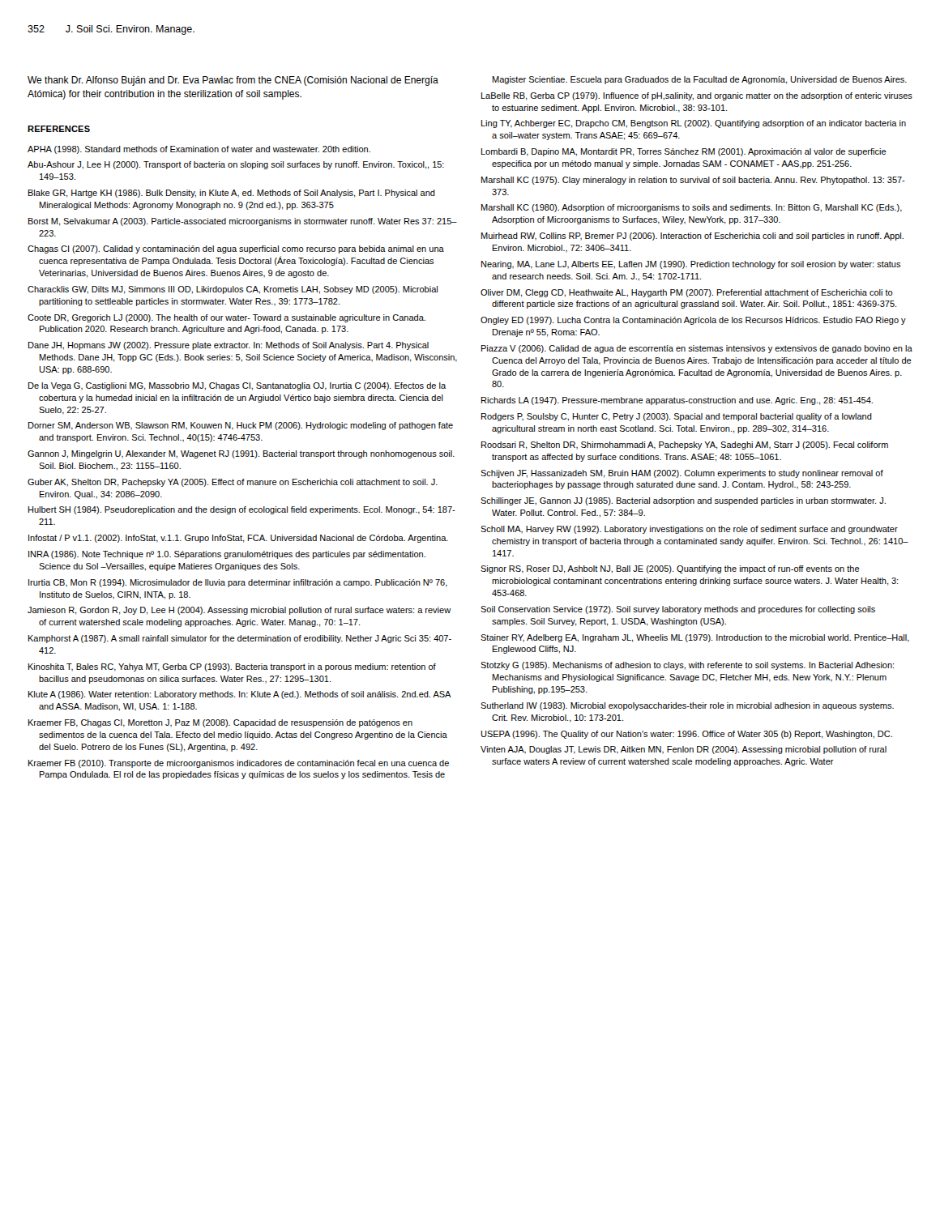352 J. Soil Sci. Environ. Manage.
We thank Dr. Alfonso Buján and Dr. Eva Pawlac from the CNEA (Comisión Nacional de Energía Atómica) for their contribution in the sterilization of soil samples.
REFERENCES
APHA (1998). Standard methods of Examination of water and wastewater. 20th edition.
Abu-Ashour J, Lee H (2000). Transport of bacteria on sloping soil surfaces by runoff. Environ. Toxicol,, 15: 149–153.
Blake GR, Hartge KH (1986). Bulk Density, in Klute A, ed. Methods of Soil Analysis, Part I. Physical and Mineralogical Methods: Agronomy Monograph no. 9 (2nd ed.), pp. 363-375
Borst M, Selvakumar A (2003). Particle-associated microorganisms in stormwater runoff. Water Res 37: 215–223.
Chagas CI (2007). Calidad y contaminación del agua superficial como recurso para bebida animal en una cuenca representativa de Pampa Ondulada. Tesis Doctoral (Área Toxicología). Facultad de Ciencias Veterinarias, Universidad de Buenos Aires. Buenos Aires, 9 de agosto de.
Characklis GW, Dilts MJ, Simmons III OD, Likirdopulos CA, Krometis LAH, Sobsey MD (2005). Microbial partitioning to settleable particles in stormwater. Water Res., 39: 1773–1782.
Coote DR, Gregorich LJ (2000). The health of our water- Toward a sustainable agriculture in Canada. Publication 2020. Research branch. Agriculture and Agri-food, Canada. p. 173.
Dane JH, Hopmans JW (2002). Pressure plate extractor. In: Methods of Soil Analysis. Part 4. Physical Methods. Dane JH, Topp GC (Eds.). Book series: 5, Soil Science Society of America, Madison, Wisconsin, USA: pp. 688-690.
De la Vega G, Castiglioni MG, Massobrio MJ, Chagas CI, Santanatoglia OJ, Irurtia C (2004). Efectos de la cobertura y la humedad inicial en la infiltración de un Argiudol Vértico bajo siembra directa. Ciencia del Suelo, 22: 25-27.
Dorner SM, Anderson WB, Slawson RM, Kouwen N, Huck PM (2006). Hydrologic modeling of pathogen fate and transport. Environ. Sci. Technol., 40(15): 4746-4753.
Gannon J, Mingelgrin U, Alexander M, Wagenet RJ (1991). Bacterial transport through nonhomogenous soil. Soil. Biol. Biochem., 23: 1155–1160.
Guber AK, Shelton DR, Pachepsky YA (2005). Effect of manure on Escherichia coli attachment to soil. J. Environ. Qual., 34: 2086–2090.
Hulbert SH (1984). Pseudoreplication and the design of ecological field experiments. Ecol. Monogr., 54: 187-211.
Infostat / P v1.1. (2002). InfoStat, v.1.1. Grupo InfoStat, FCA. Universidad Nacional de Córdoba. Argentina.
INRA (1986). Note Technique nº 1.0. Séparations granulométriques des particules par sédimentation. Science du Sol –Versailles, equipe Matieres Organiques des Sols.
Irurtia CB, Mon R (1994). Microsimulador de lluvia para determinar infiltración a campo. Publicación Nº 76, Instituto de Suelos, CIRN, INTA, p. 18.
Jamieson R, Gordon R, Joy D, Lee H (2004). Assessing microbial pollution of rural surface waters: a review of current watershed scale modeling approaches. Agric. Water. Manag., 70: 1–17.
Kamphorst A (1987). A small rainfall simulator for the determination of erodibility. Nether J Agric Sci 35: 407-412.
Kinoshita T, Bales RC, Yahya MT, Gerba CP (1993). Bacteria transport in a porous medium: retention of bacillus and pseudomonas on silica surfaces. Water Res., 27: 1295–1301.
Klute A (1986). Water retention: Laboratory methods. In: Klute A (ed.). Methods of soil análisis. 2nd.ed. ASA and ASSA. Madison, WI, USA. 1: 1-188.
Kraemer FB, Chagas CI, Moretton J, Paz M (2008). Capacidad de resuspensión de patógenos en sedimentos de la cuenca del Tala. Efecto del medio líquido. Actas del Congreso Argentino de la Ciencia del Suelo. Potrero de los Funes (SL), Argentina, p. 492.
Kraemer FB (2010). Transporte de microorganismos indicadores de contaminación fecal en una cuenca de Pampa Ondulada. El rol de las propiedades físicas y químicas de los suelos y los sedimentos. Tesis de Magister Scientiae. Escuela para Graduados de la Facultad de Agronomía, Universidad de Buenos Aires.
LaBelle RB, Gerba CP (1979). Influence of pH,salinity, and organic matter on the adsorption of enteric viruses to estuarine sediment. Appl. Environ. Microbiol., 38: 93-101.
Ling TY, Achberger EC, Drapcho CM, Bengtson RL (2002). Quantifying adsorption of an indicator bacteria in a soil–water system. Trans ASAE; 45: 669–674.
Lombardi B, Dapino MA, Montardit PR, Torres Sánchez RM (2001). Aproximación al valor de superficie especifica por un método manual y simple. Jornadas SAM - CONAMET - AAS,pp. 251-256.
Marshall KC (1975). Clay mineralogy in relation to survival of soil bacteria. Annu. Rev. Phytopathol. 13: 357-373.
Marshall KC (1980). Adsorption of microorganisms to soils and sediments. In: Bitton G, Marshall KC (Eds.), Adsorption of Microorganisms to Surfaces, Wiley, NewYork, pp. 317–330.
Muirhead RW, Collins RP, Bremer PJ (2006). Interaction of Escherichia coli and soil particles in runoff. Appl. Environ. Microbiol., 72: 3406–3411.
Nearing, MA, Lane LJ, Alberts EE, Laflen JM (1990). Prediction technology for soil erosion by water: status and research needs. Soil. Sci. Am. J., 54: 1702-1711.
Oliver DM, Clegg CD, Heathwaite AL, Haygarth PM (2007). Preferential attachment of Escherichia coli to different particle size fractions of an agricultural grassland soil. Water. Air. Soil. Pollut., 1851: 4369-375.
Ongley ED (1997). Lucha Contra la Contaminación Agrícola de los Recursos Hídricos. Estudio FAO Riego y Drenaje nº 55, Roma: FAO.
Piazza V (2006). Calidad de agua de escorrentía en sistemas intensivos y extensivos de ganado bovino en la Cuenca del Arroyo del Tala, Provincia de Buenos Aires. Trabajo de Intensificación para acceder al título de Grado de la carrera de Ingeniería Agronómica. Facultad de Agronomía, Universidad de Buenos Aires. p. 80.
Richards LA (1947). Pressure-membrane apparatus-construction and use. Agric. Eng., 28: 451-454.
Rodgers P, Soulsby C, Hunter C, Petry J (2003). Spacial and temporal bacterial quality of a lowland agricultural stream in north east Scotland. Sci. Total. Environ., pp. 289–302, 314–316.
Roodsari R, Shelton DR, Shirmohammadi A, Pachepsky YA, Sadeghi AM, Starr J (2005). Fecal coliform transport as affected by surface conditions. Trans. ASAE; 48: 1055–1061.
Schijven JF, Hassanizadeh SM, Bruin HAM (2002). Column experiments to study nonlinear removal of bacteriophages by passage through saturated dune sand. J. Contam. Hydrol., 58: 243-259.
Schillinger JE, Gannon JJ (1985). Bacterial adsorption and suspended particles in urban stormwater. J. Water. Pollut. Control. Fed., 57: 384–9.
Scholl MA, Harvey RW (1992). Laboratory investigations on the role of sediment surface and groundwater chemistry in transport of bacteria through a contaminated sandy aquifer. Environ. Sci. Technol., 26: 1410–1417.
Signor RS, Roser DJ, Ashbolt NJ, Ball JE (2005). Quantifying the impact of run-off events on the microbiological contaminant concentrations entering drinking surface source waters. J. Water Health, 3: 453-468.
Soil Conservation Service (1972). Soil survey laboratory methods and procedures for collecting soils samples. Soil Survey, Report, 1. USDA, Washington (USA).
Stainer RY, Adelberg EA, Ingraham JL, Wheelis ML (1979). Introduction to the microbial world. Prentice–Hall, Englewood Cliffs, NJ.
Stotzky G (1985). Mechanisms of adhesion to clays, with referente to soil systems. In Bacterial Adhesion: Mechanisms and Physiological Significance. Savage DC, Fletcher MH, eds. New York, N.Y.: Plenum Publishing, pp.195–253.
Sutherland IW (1983). Microbial exopolysaccharides-their role in microbial adhesion in aqueous systems. Crit. Rev. Microbiol., 10: 173-201.
USEPA (1996). The Quality of our Nation's water: 1996. Office of Water 305 (b) Report, Washington, DC.
Vinten AJA, Douglas JT, Lewis DR, Aitken MN, Fenlon DR (2004). Assessing microbial pollution of rural surface waters A review of current watershed scale modeling approaches. Agric. Water